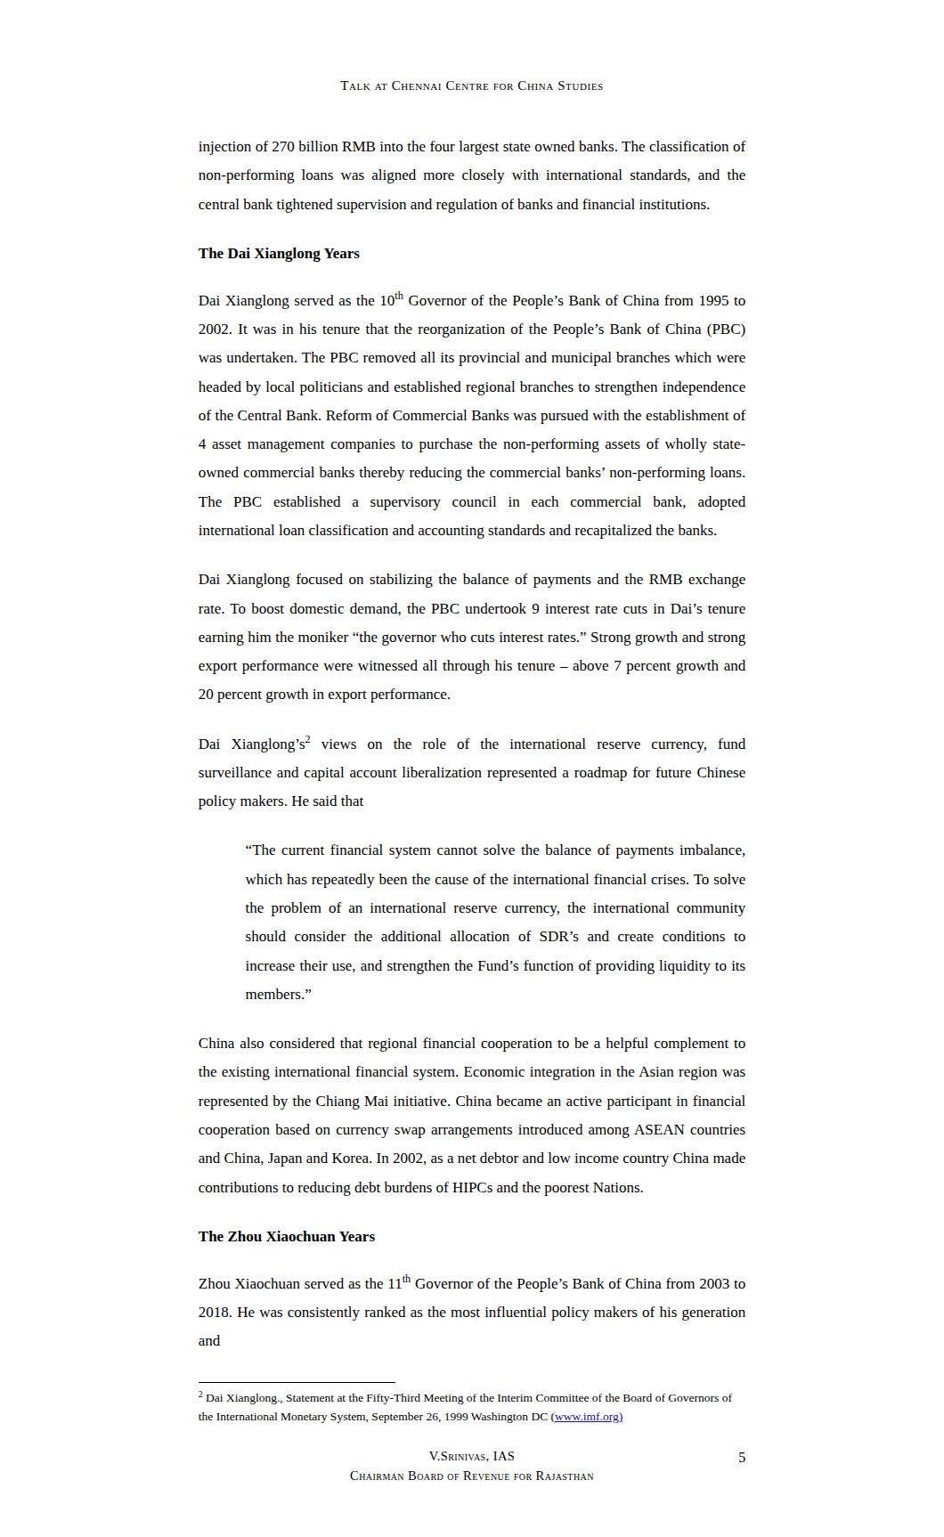Talk at Chennai Centre for China Studies
injection of 270 billion RMB into the four largest state owned banks. The classification of non-performing loans was aligned more closely with international standards, and the central bank tightened supervision and regulation of banks and financial institutions.
The Dai Xianglong Years
Dai Xianglong served as the 10th Governor of the People’s Bank of China from 1995 to 2002. It was in his tenure that the reorganization of the People’s Bank of China (PBC) was undertaken. The PBC removed all its provincial and municipal branches which were headed by local politicians and established regional branches to strengthen independence of the Central Bank. Reform of Commercial Banks was pursued with the establishment of 4 asset management companies to purchase the non-performing assets of wholly state-owned commercial banks thereby reducing the commercial banks’ non-performing loans. The PBC established a supervisory council in each commercial bank, adopted international loan classification and accounting standards and recapitalized the banks.
Dai Xianglong focused on stabilizing the balance of payments and the RMB exchange rate. To boost domestic demand, the PBC undertook 9 interest rate cuts in Dai’s tenure earning him the moniker “the governor who cuts interest rates.” Strong growth and strong export performance were witnessed all through his tenure – above 7 percent growth and 20 percent growth in export performance.
Dai Xianglong’s2 views on the role of the international reserve currency, fund surveillance and capital account liberalization represented a roadmap for future Chinese policy makers. He said that
“The current financial system cannot solve the balance of payments imbalance, which has repeatedly been the cause of the international financial crises. To solve the problem of an international reserve currency, the international community should consider the additional allocation of SDR’s and create conditions to increase their use, and strengthen the Fund’s function of providing liquidity to its members.”
China also considered that regional financial cooperation to be a helpful complement to the existing international financial system. Economic integration in the Asian region was represented by the Chiang Mai initiative. China became an active participant in financial cooperation based on currency swap arrangements introduced among ASEAN countries and China, Japan and Korea. In 2002, as a net debtor and low income country China made contributions to reducing debt burdens of HIPCs and the poorest Nations.
The Zhou Xiaochuan Years
Zhou Xiaochuan served as the 11th Governor of the People’s Bank of China from 2003 to 2018. He was consistently ranked as the most influential policy makers of his generation and
2 Dai Xianglong., Statement at the Fifty-Third Meeting of the Interim Committee of the Board of Governors of the International Monetary System, September 26, 1999 Washington DC (www.imf.org)
V.Srinivas, IAS
Chairman Board of Revenue for Rajasthan 5